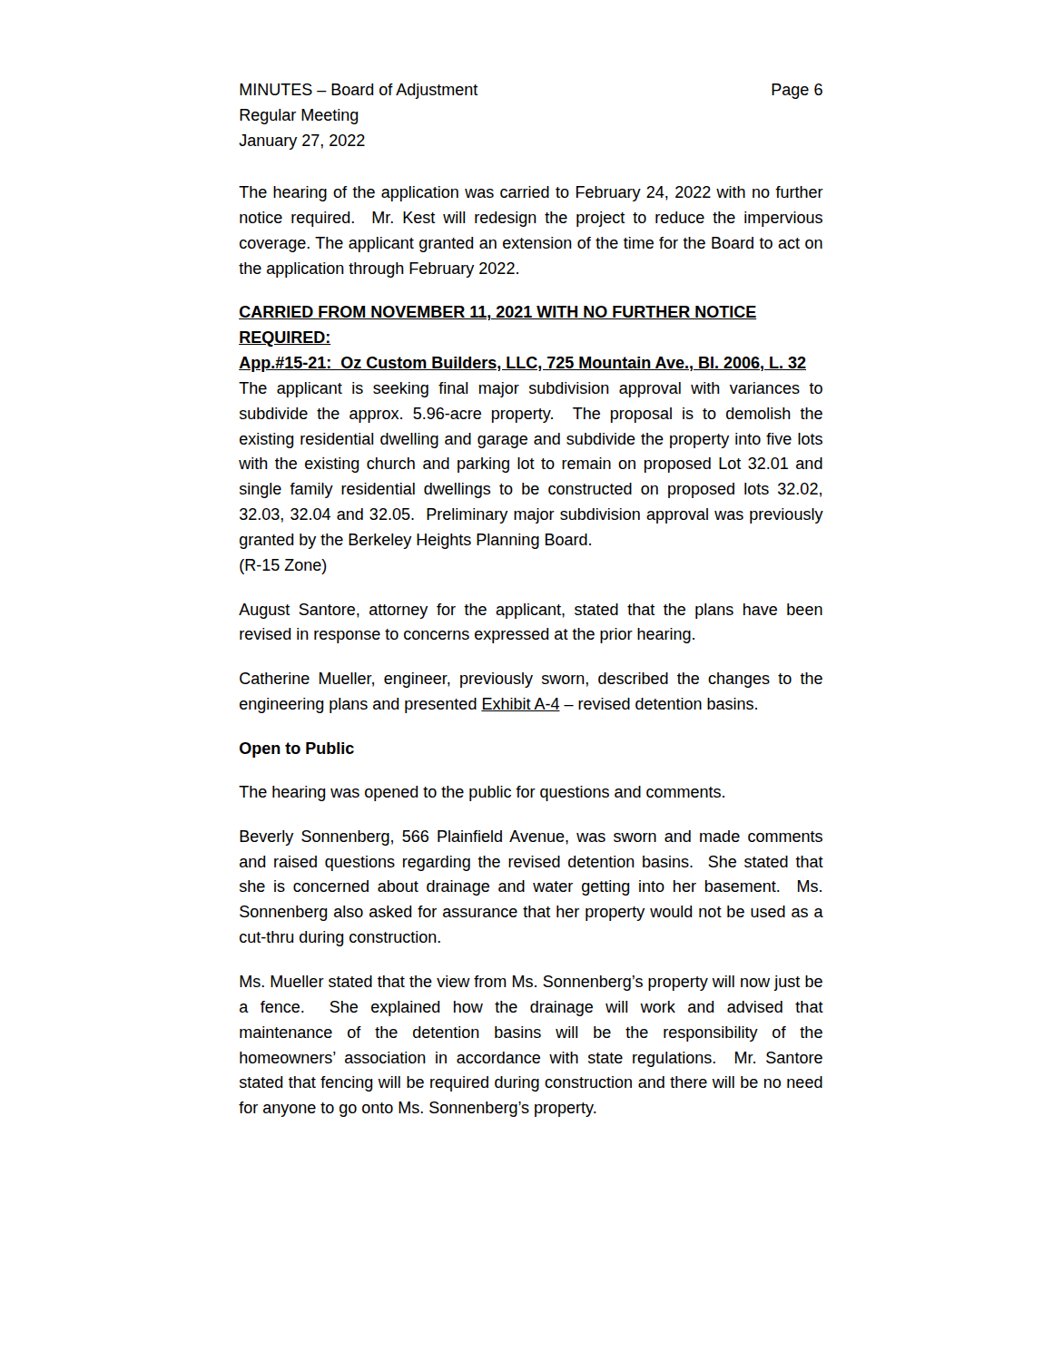MINUTES – Board of Adjustment Page 6
Regular Meeting
January 27, 2022
The hearing of the application was carried to February 24, 2022 with no further notice required. Mr. Kest will redesign the project to reduce the impervious coverage. The applicant granted an extension of the time for the Board to act on the application through February 2022.
CARRIED FROM NOVEMBER 11, 2021 WITH NO FURTHER NOTICE
REQUIRED:
App.#15-21: Oz Custom Builders, LLC, 725 Mountain Ave., Bl. 2006, L. 32
The applicant is seeking final major subdivision approval with variances to subdivide the approx. 5.96-acre property. The proposal is to demolish the existing residential dwelling and garage and subdivide the property into five lots with the existing church and parking lot to remain on proposed Lot 32.01 and single family residential dwellings to be constructed on proposed lots 32.02, 32.03, 32.04 and 32.05. Preliminary major subdivision approval was previously granted by the Berkeley Heights Planning Board.
(R-15 Zone)
August Santore, attorney for the applicant, stated that the plans have been revised in response to concerns expressed at the prior hearing.
Catherine Mueller, engineer, previously sworn, described the changes to the engineering plans and presented Exhibit A-4 – revised detention basins.
Open to Public
The hearing was opened to the public for questions and comments.
Beverly Sonnenberg, 566 Plainfield Avenue, was sworn and made comments and raised questions regarding the revised detention basins. She stated that she is concerned about drainage and water getting into her basement. Ms. Sonnenberg also asked for assurance that her property would not be used as a cut-thru during construction.
Ms. Mueller stated that the view from Ms. Sonnenberg’s property will now just be a fence. She explained how the drainage will work and advised that maintenance of the detention basins will be the responsibility of the homeowners’ association in accordance with state regulations. Mr. Santore stated that fencing will be required during construction and there will be no need for anyone to go onto Ms. Sonnenberg’s property.